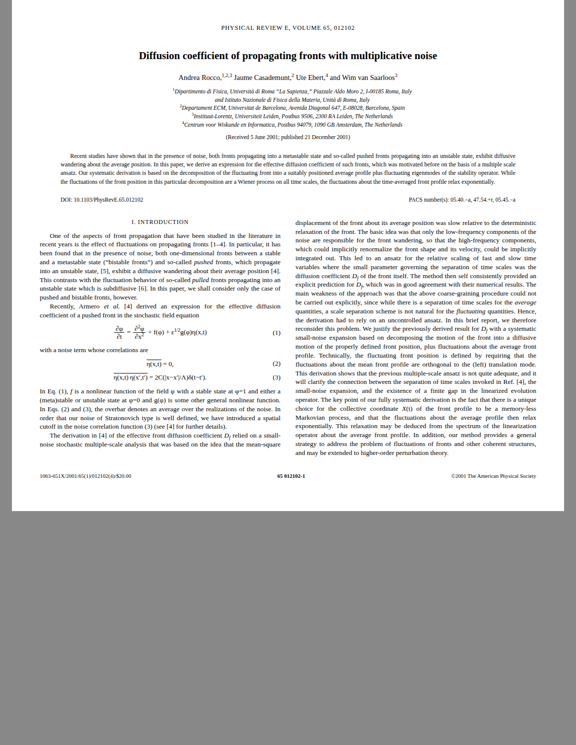PHYSICAL REVIEW E, VOLUME 65, 012102
Diffusion coefficient of propagating fronts with multiplicative noise
Andrea Rocco,1,2,3 Jaume Casademunt,2 Ute Ebert,4 and Wim van Saarloos3
1Dipartimento di Fisica, Università di Roma “La Sapienza,” Piazzale Aldo Moro 2, I-00185 Roma, Italy
and Istituto Nazionale di Fisica della Materia, Unità di Roma, Italy
2Departament ECM, Universitat de Barcelona, Avenida Diagonal 647, E-08028, Barcelona, Spain
3Instituut-Lorentz, Universiteit Leiden, Postbus 9506, 2300 RA Leiden, The Netherlands
4Centrum voor Wiskunde en Informatica, Postbus 94079, 1090 GB Amsterdam, The Netherlands
(Received 5 June 2001; published 21 December 2001)
Recent studies have shown that in the presence of noise, both fronts propagating into a metastable state and so-called pushed fronts propagating into an unstable state, exhibit diffusive wandering about the average position. In this paper, we derive an expression for the effective diffusion coefficient of such fronts, which was motivated before on the basis of a multiple scale ansatz. Our systematic derivation is based on the decomposition of the fluctuating front into a suitably positioned average profile plus fluctuating eigenmodes of the stability operator. While the fluctuations of the front position in this particular decomposition are a Wiener process on all time scales, the fluctuations about the time-averaged front profile relax exponentially.
DOI: 10.1103/PhysRevE.65.012102 PACS number(s): 05.40.−a, 47.54.+r, 05.45.−a
I. INTRODUCTION
One of the aspects of front propagation that have been studied in the literature in recent years is the effect of fluctuations on propagating fronts [1–4]. In particular, it has been found that in the presence of noise, both one-dimensional fronts between a stable and a metastable state (“bistable fronts”) and so-called pushed fronts, which propagate into an unstable state, [5], exhibit a diffusive wandering about their average position [4]. This contrasts with the fluctuation behavior of so-called pulled fronts propagating into an unstable state which is subdiffusive [6]. In this paper, we shall consider only the case of pushed and bistable fronts, however.
Recently, Armero et al. [4] derived an expression for the effective diffusion coefficient of a pushed front in the stochastic field equation
∂φ∂t = ∂2φ∂x2 + f(φ) + ε1/2g(φ)η(x,t) (1)
with a noise term whose correlations are
η(x,t) = 0, (2) η(x,t) η(x′,t′) = 2C(|x−x′|/Λ)δ(t−t′). (3)
In Eq. (1), f is a nonlinear function of the field φ with a stable state at φ=1 and either a (meta)stable or unstable state at φ=0 and g(φ) is some other general nonlinear function. In Eqs. (2) and (3), the overbar denotes an average over the realizations of the noise. In order that our noise of Stratonovich type is well defined, we have introduced a spatial cutoff in the noise correlation function (3) (see [4] for further details).
The derivation in [4] of the effective front diffusion coefficient Df relied on a small-noise stochastic multiple-scale analysis that was based on the idea that the mean-square displacement of the front about its average position was slow relative to the deterministic relaxation of the front. The basic idea was that only the low-frequency components of the noise are responsible for the front wandering, so that the high-frequency components, which could implicitly renormalize the front shape and its velocity, could be implicitly integrated out. This led to an ansatz for the relative scaling of fast and slow time variables where the small parameter governing the separation of time scales was the diffusion coefficient Df of the front itself. The method then self consistently provided an explicit prediction for Df, which was in good agreement with their numerical results. The main weakness of the approach was that the above coarse-graining procedure could not be carried out explicitly, since while there is a separation of time scales for the average quantities, a scale separation scheme is not natural for the fluctuating quantities. Hence, the derivation had to rely on an uncontrolled ansatz. In this brief report, we therefore reconsider this problem. We justify the previously derived result for Df with a systematic small-noise expansion based on decomposing the motion of the front into a diffusive motion of the properly defined front position, plus fluctuations about the average front profile. Technically, the fluctuating front position is defined by requiring that the fluctuations about the mean front profile are orthogonal to the (left) translation mode. This derivation shows that the previous multiple-scale ansatz is not quite adequate, and it will clarify the connection between the separation of time scales invoked in Ref. [4], the small-noise expansion, and the existence of a finite gap in the linearized evolution operator. The key point of our fully systematic derivation is the fact that there is a unique choice for the collective coordinate X(t) of the front profile to be a memory-less Markovian process, and that the fluctuations about the average profile then relax exponentially. This relaxation may be deduced from the spectrum of the linearization operator about the average front profile. In addition, our method provides a general strategy to address the problem of fluctuations of fronts and other coherent structures, and may be extended to higher-order perturbation theory.
1063-651X/2001/65(1)/012102(4)/$20.00 65 012102-1 ©2001 The American Physical Society